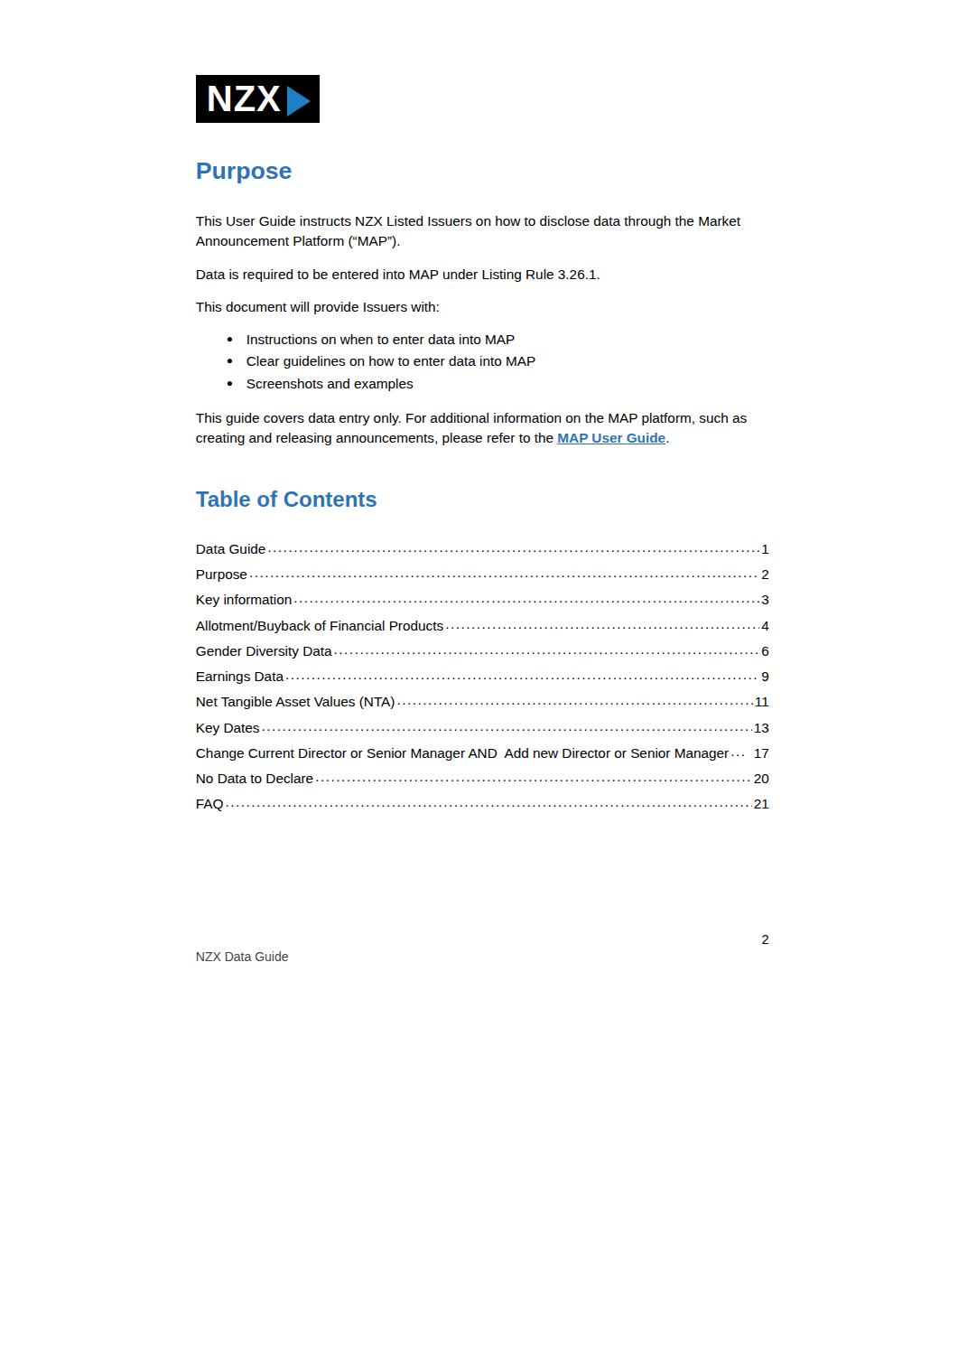NZX
Purpose
This User Guide instructs NZX Listed Issuers on how to disclose data through the Market Announcement Platform (“MAP”).
Data is required to be entered into MAP under Listing Rule 3.26.1.
This document will provide Issuers with:
Instructions on when to enter data into MAP
Clear guidelines on how to enter data into MAP
Screenshots and examples
This guide covers data entry only. For additional information on the MAP platform, such as creating and releasing announcements, please refer to the MAP User Guide.
Table of Contents
Data Guide .................................................................................................................. 1
Purpose ..................................................................................................................... 2
Key information ......................................................................................................... 3
Allotment/Buyback of Financial Products ............................................................................. 4
Gender Diversity Data .......................................................................................... 6
Earnings Data ....................................................................................................... 9
Net Tangible Asset Values (NTA) ....................................................................................... 11
Key Dates ................................................................................................................. 13
Change Current Director or Senior Manager AND Add new Director or Senior Manager ... 17
No Data to Declare ......................................................................................................... 20
FAQ ......................................................................................................................... 21
2 NZX Data Guide